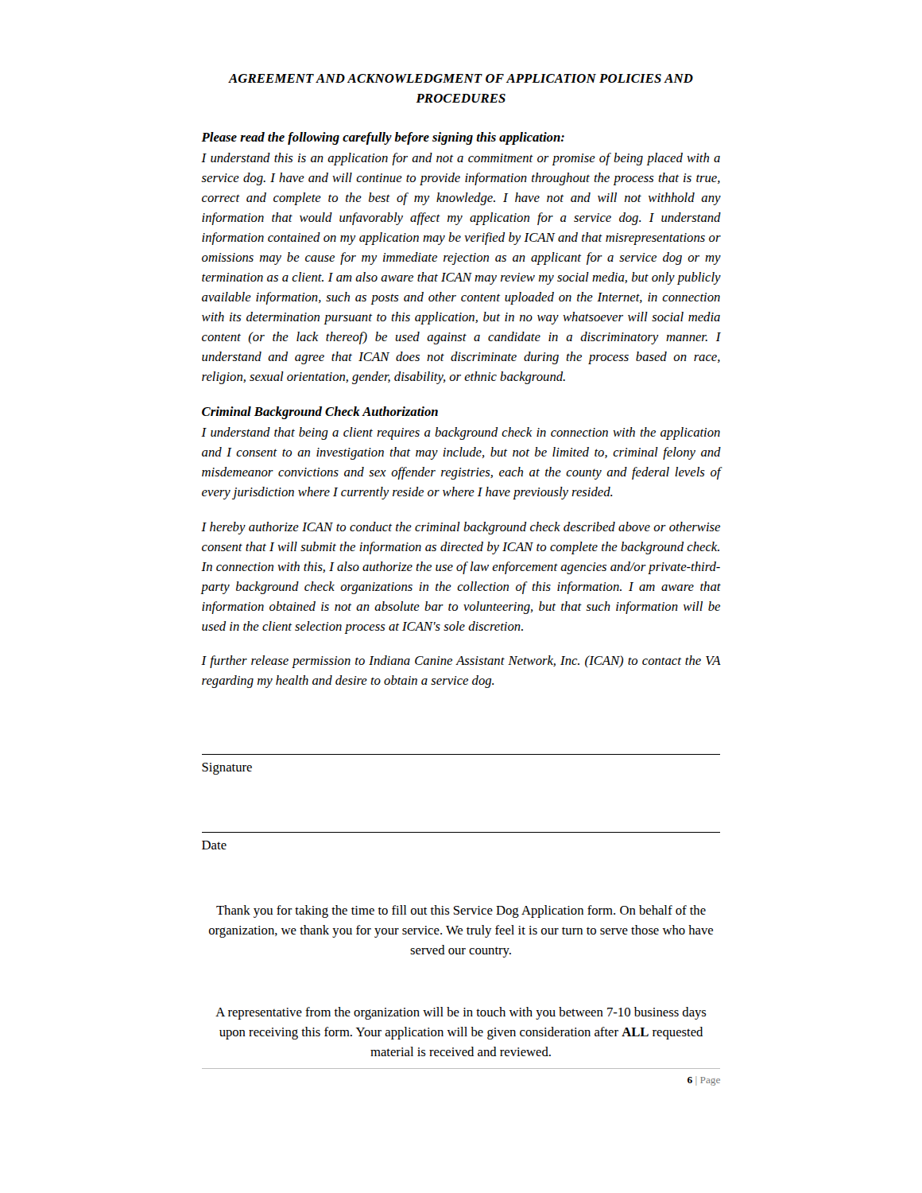AGREEMENT AND ACKNOWLEDGMENT OF APPLICATION POLICIES AND PROCEDURES
Please read the following carefully before signing this application:
I understand this is an application for and not a commitment or promise of being placed with a service dog. I have and will continue to provide information throughout the process that is true, correct and complete to the best of my knowledge. I have not and will not withhold any information that would unfavorably affect my application for a service dog. I understand information contained on my application may be verified by ICAN and that misrepresentations or omissions may be cause for my immediate rejection as an applicant for a service dog or my termination as a client. I am also aware that ICAN may review my social media, but only publicly available information, such as posts and other content uploaded on the Internet, in connection with its determination pursuant to this application, but in no way whatsoever will social media content (or the lack thereof) be used against a candidate in a discriminatory manner. I understand and agree that ICAN does not discriminate during the process based on race, religion, sexual orientation, gender, disability, or ethnic background.
Criminal Background Check Authorization
I understand that being a client requires a background check in connection with the application and I consent to an investigation that may include, but not be limited to, criminal felony and misdemeanor convictions and sex offender registries, each at the county and federal levels of every jurisdiction where I currently reside or where I have previously resided.
I hereby authorize ICAN to conduct the criminal background check described above or otherwise consent that I will submit the information as directed by ICAN to complete the background check. In connection with this, I also authorize the use of law enforcement agencies and/or private-third-party background check organizations in the collection of this information. I am aware that information obtained is not an absolute bar to volunteering, but that such information will be used in the client selection process at ICAN's sole discretion.
I further release permission to Indiana Canine Assistant Network, Inc. (ICAN) to contact the VA regarding my health and desire to obtain a service dog.
Signature
Date
Thank you for taking the time to fill out this Service Dog Application form. On behalf of the organization, we thank you for your service. We truly feel it is our turn to serve those who have served our country.
A representative from the organization will be in touch with you between 7-10 business days upon receiving this form. Your application will be given consideration after ALL requested material is received and reviewed.
6 | Page